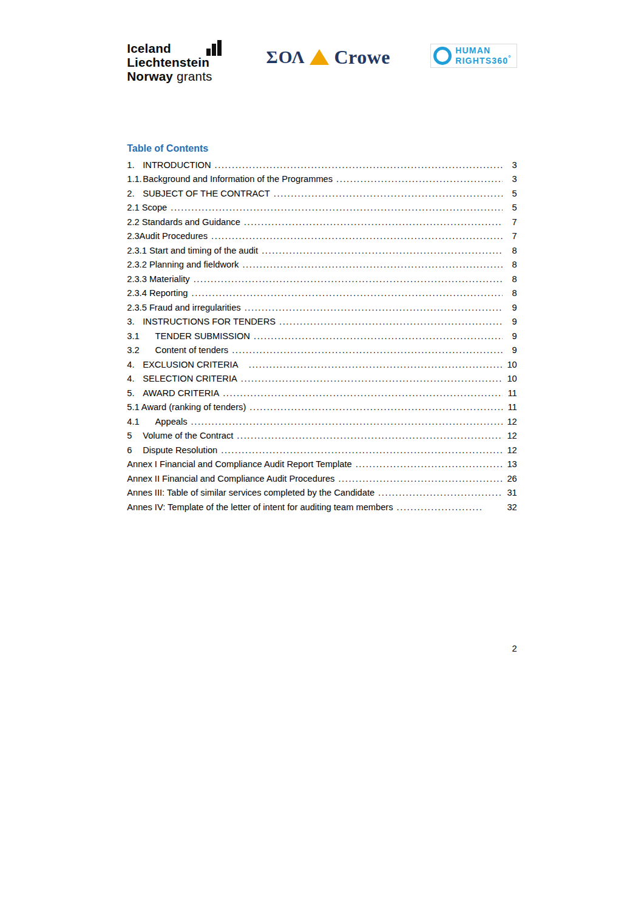Iceland
Liechtenstein
Norway grants
ΣΟΛ Crowe
HUMAN
RIGHTS360°
Table of Contents
1. INTRODUCTION........................................................................................................... 3
1.1. Background and Information of the Programmes.................................................... 3
2. SUBJECT OF THE CONTRACT........................................................................................... 5
2.1 Scope............................................................................................................................... 5
2.2 Standards and Guidance............................................................................................... 7
2.3Audit Procedures....................................................................................................... 7
2.3.1 Start and timing of the audit................................................................................ 8
2.3.2 Planning and fieldwork........................................................................................... 8
2.3.3 Materiality.............................................................................................................. 8
2.3.4 Reporting................................................................................................................ 8
2.3.5 Fraud and irregularities.......................................................................................... 9
3. INSTRUCTIONS FOR TENDERS......................................................................................... 9
3.1 TENDER SUBMISSION.............................................................................................. 9
3.2 Content of tenders.................................................................................................. 9
4. EXCLUSION CRITERIA .................................................................................................. 10
4. SELECTION CRITERIA..................................................................................................... 10
5. AWARD CRITERIA.......................................................................................................... 11
5.1 Award (ranking of tenders)........................................................................................... 11
4.1 Appeals................................................................................................................. 12
5 Volume of the Contract.................................................................................................. 12
6 Dispute Resolution....................................................................................................... 12
Annex I Financial and Compliance Audit Report Template............................................ 13
Annex II Financial and Compliance Audit Procedures.................................................... 26
Annes III: Table of similar services completed by the Candidate.................................... 31
Annes IV: Template of the letter of intent for auditing team members......................... 32
2